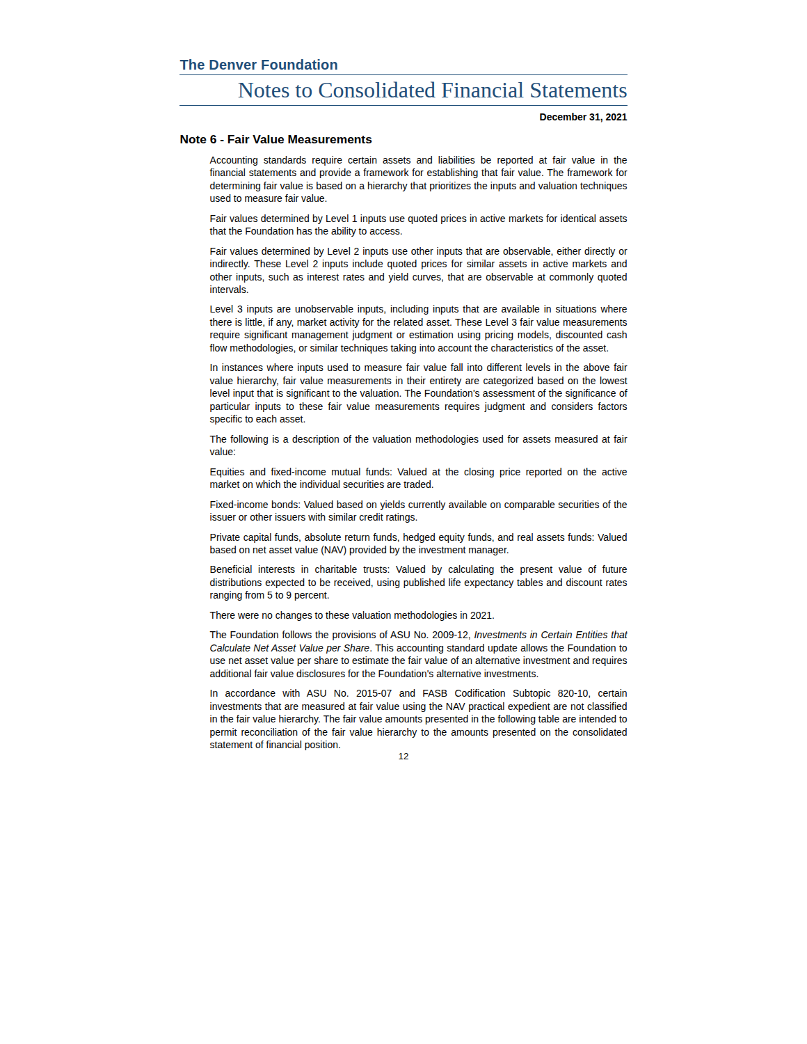The Denver Foundation
Notes to Consolidated Financial Statements
December 31, 2021
Note 6 - Fair Value Measurements
Accounting standards require certain assets and liabilities be reported at fair value in the financial statements and provide a framework for establishing that fair value. The framework for determining fair value is based on a hierarchy that prioritizes the inputs and valuation techniques used to measure fair value.
Fair values determined by Level 1 inputs use quoted prices in active markets for identical assets that the Foundation has the ability to access.
Fair values determined by Level 2 inputs use other inputs that are observable, either directly or indirectly. These Level 2 inputs include quoted prices for similar assets in active markets and other inputs, such as interest rates and yield curves, that are observable at commonly quoted intervals.
Level 3 inputs are unobservable inputs, including inputs that are available in situations where there is little, if any, market activity for the related asset. These Level 3 fair value measurements require significant management judgment or estimation using pricing models, discounted cash flow methodologies, or similar techniques taking into account the characteristics of the asset.
In instances where inputs used to measure fair value fall into different levels in the above fair value hierarchy, fair value measurements in their entirety are categorized based on the lowest level input that is significant to the valuation. The Foundation's assessment of the significance of particular inputs to these fair value measurements requires judgment and considers factors specific to each asset.
The following is a description of the valuation methodologies used for assets measured at fair value:
Equities and fixed-income mutual funds: Valued at the closing price reported on the active market on which the individual securities are traded.
Fixed-income bonds: Valued based on yields currently available on comparable securities of the issuer or other issuers with similar credit ratings.
Private capital funds, absolute return funds, hedged equity funds, and real assets funds: Valued based on net asset value (NAV) provided by the investment manager.
Beneficial interests in charitable trusts: Valued by calculating the present value of future distributions expected to be received, using published life expectancy tables and discount rates ranging from 5 to 9 percent.
There were no changes to these valuation methodologies in 2021.
The Foundation follows the provisions of ASU No. 2009-12, Investments in Certain Entities that Calculate Net Asset Value per Share. This accounting standard update allows the Foundation to use net asset value per share to estimate the fair value of an alternative investment and requires additional fair value disclosures for the Foundation's alternative investments.
In accordance with ASU No. 2015-07 and FASB Codification Subtopic 820-10, certain investments that are measured at fair value using the NAV practical expedient are not classified in the fair value hierarchy. The fair value amounts presented in the following table are intended to permit reconciliation of the fair value hierarchy to the amounts presented on the consolidated statement of financial position.
12